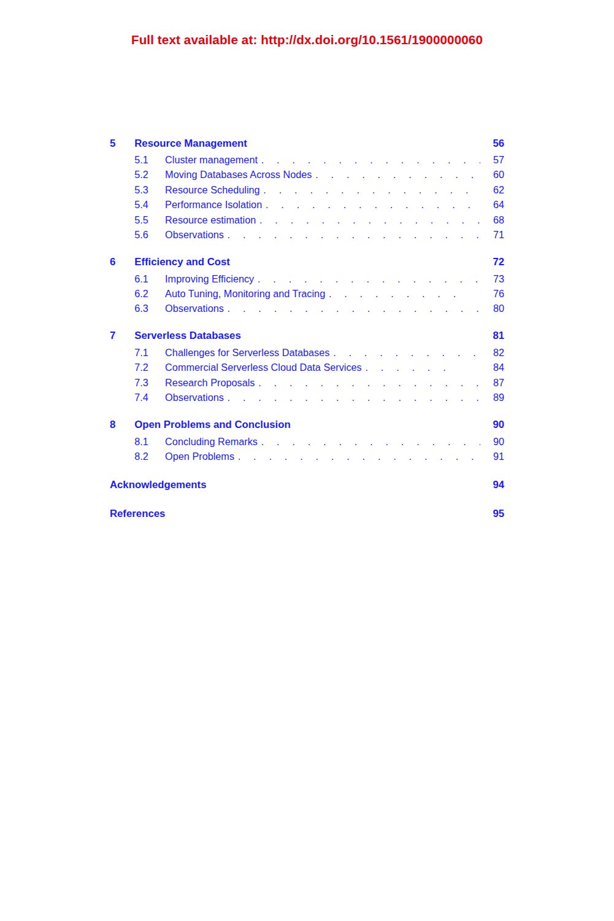Full text available at: http://dx.doi.org/10.1561/1900000060
5 Resource Management 56
5.1 Cluster management . . . . . . . . . . . . . . . . . . . . 57
5.2 Moving Databases Across Nodes . . . . . . . . . . . . 60
5.3 Resource Scheduling . . . . . . . . . . . . . . . . . . . 62
5.4 Performance Isolation . . . . . . . . . . . . . . . . . . . 64
5.5 Resource estimation . . . . . . . . . . . . . . . . . . . 68
5.6 Observations . . . . . . . . . . . . . . . . . . . . . . . 71
6 Efficiency and Cost 72
6.1 Improving Efficiency . . . . . . . . . . . . . . . . . . . 73
6.2 Auto Tuning, Monitoring and Tracing . . . . . . . . . 76
6.3 Observations . . . . . . . . . . . . . . . . . . . . . . . 80
7 Serverless Databases 81
7.1 Challenges for Serverless Databases . . . . . . . . . . 82
7.2 Commercial Serverless Cloud Data Services . . . . . . 84
7.3 Research Proposals . . . . . . . . . . . . . . . . . . . 87
7.4 Observations . . . . . . . . . . . . . . . . . . . . . . . 89
8 Open Problems and Conclusion 90
8.1 Concluding Remarks . . . . . . . . . . . . . . . . . . . 90
8.2 Open Problems . . . . . . . . . . . . . . . . . . . . . 91
Acknowledgements 94
References 95